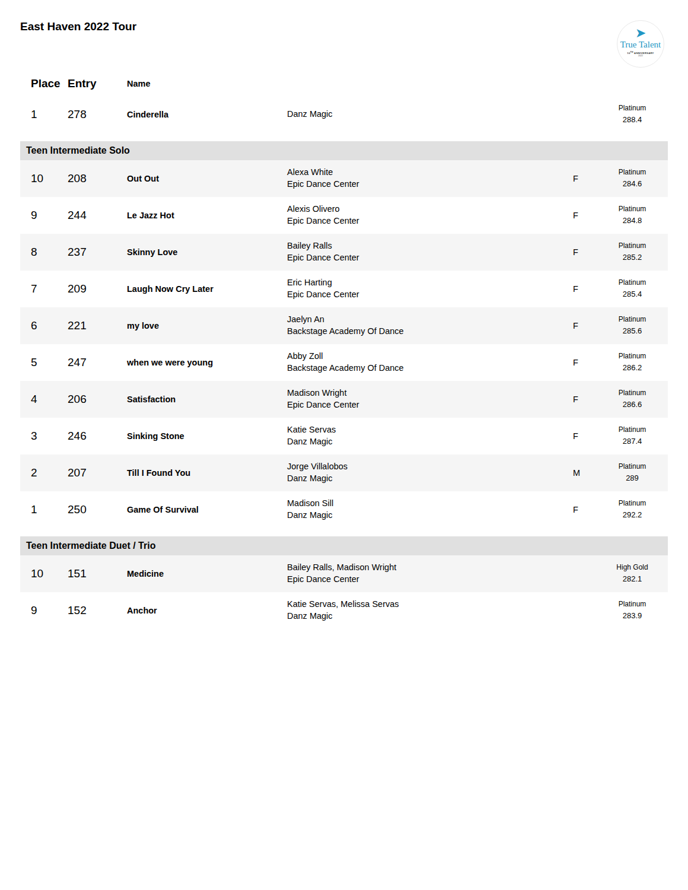➤
True Talent
10TH ANNIVERSARY
2022
East Haven 2022 Tour
| Place | Entry | Name | | | |
| --- | --- | --- | --- | --- | --- |
| 1 | 278 | Cinderella | Danz Magic | | Platinum 288.4 |
| Teen Intermediate Solo |
| 10 | 208 | Out Out | Alexa White Epic Dance Center | F | Platinum 284.6 |
| 9 | 244 | Le Jazz Hot | Alexis Olivero Epic Dance Center | F | Platinum 284.8 |
| 8 | 237 | Skinny Love | Bailey Ralls Epic Dance Center | F | Platinum 285.2 |
| 7 | 209 | Laugh Now Cry Later | Eric Harting Epic Dance Center | F | Platinum 285.4 |
| 6 | 221 | my love | Jaelyn An Backstage Academy Of Dance | F | Platinum 285.6 |
| 5 | 247 | when we were young | Abby Zoll Backstage Academy Of Dance | F | Platinum 286.2 |
| 4 | 206 | Satisfaction | Madison Wright Epic Dance Center | F | Platinum 286.6 |
| 3 | 246 | Sinking Stone | Katie Servas Danz Magic | F | Platinum 287.4 |
| 2 | 207 | Till I Found You | Jorge Villalobos Danz Magic | M | Platinum 289 |
| 1 | 250 | Game Of Survival | Madison Sill Danz Magic | F | Platinum 292.2 |
| Teen Intermediate Duet / Trio |
| 10 | 151 | Medicine | Bailey Ralls, Madison Wright Epic Dance Center | | High Gold 282.1 |
| 9 | 152 | Anchor | Katie Servas, Melissa Servas Danz Magic | | Platinum 283.9 |